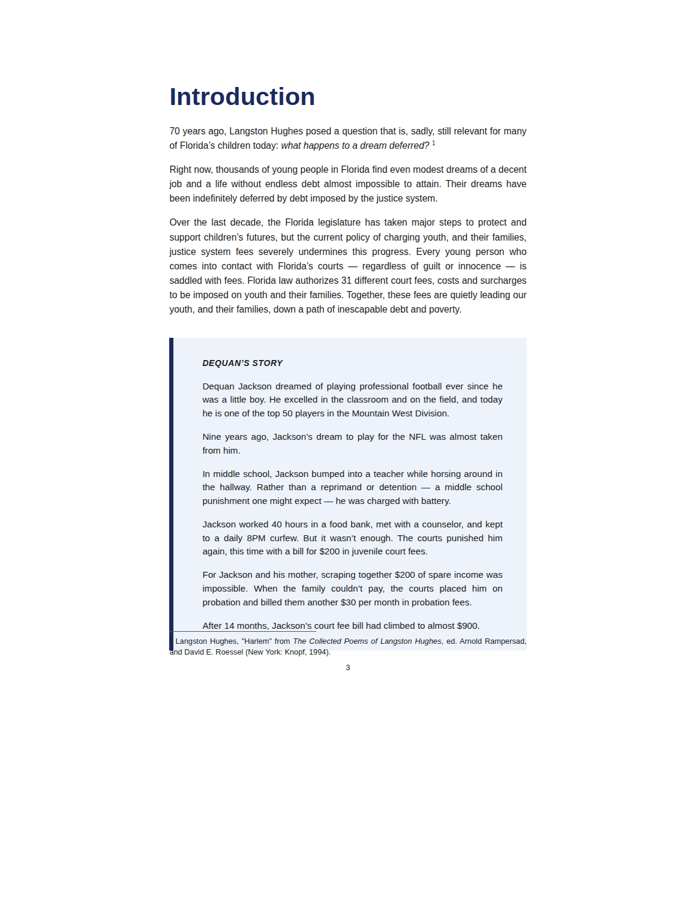Introduction
70 years ago, Langston Hughes posed a question that is, sadly, still relevant for many of Florida’s children today: what happens to a dream deferred? 1
Right now, thousands of young people in Florida find even modest dreams of a decent job and a life without endless debt almost impossible to attain. Their dreams have been indefinitely deferred by debt imposed by the justice system.
Over the last decade, the Florida legislature has taken major steps to protect and support children’s futures, but the current policy of charging youth, and their families, justice system fees severely undermines this progress. Every young person who comes into contact with Florida’s courts — regardless of guilt or innocence — is saddled with fees. Florida law authorizes 31 different court fees, costs and surcharges to be imposed on youth and their families. Together, these fees are quietly leading our youth, and their families, down a path of inescapable debt and poverty.
DEQUAN’S STORY
Dequan Jackson dreamed of playing professional football ever since he was a little boy. He excelled in the classroom and on the field, and today he is one of the top 50 players in the Mountain West Division.
Nine years ago, Jackson’s dream to play for the NFL was almost taken from him.
In middle school, Jackson bumped into a teacher while horsing around in the hallway. Rather than a reprimand or detention — a middle school punishment one might expect — he was charged with battery.
Jackson worked 40 hours in a food bank, met with a counselor, and kept to a daily 8PM curfew. But it wasn’t enough. The courts punished him again, this time with a bill for $200 in juvenile court fees.
For Jackson and his mother, scraping together $200 of spare income was impossible. When the family couldn’t pay, the courts placed him on probation and billed them another $30 per month in probation fees.
After 14 months, Jackson’s court fee bill had climbed to almost $900.
1 Langston Hughes, "Harlem" from The Collected Poems of Langston Hughes, ed. Arnold Rampersad, and David E. Roessel (New York: Knopf, 1994).
3